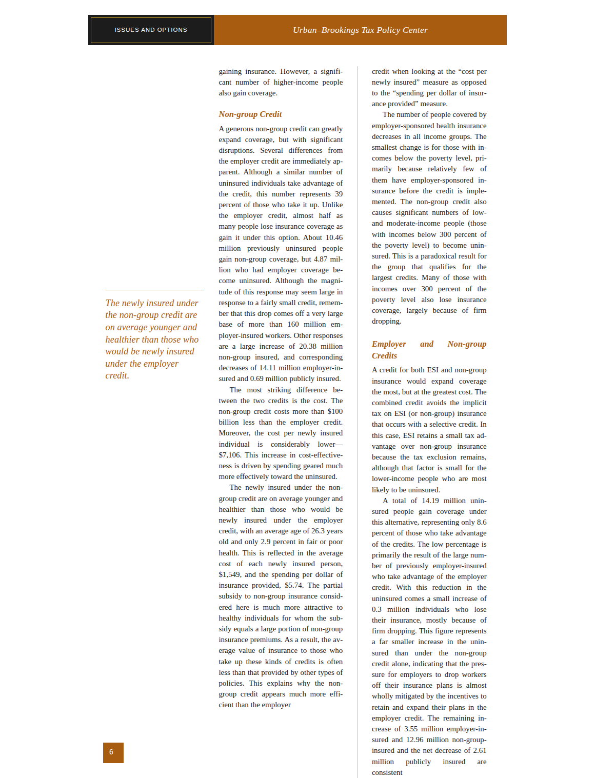Issues and Options
Urban–Brookings Tax Policy Center
The newly insured under the non-group credit are on average younger and healthier than those who would be newly insured under the employer credit.
gaining insurance. However, a significant number of higher-income people also gain coverage.
Non-group Credit
A generous non-group credit can greatly expand coverage, but with significant disruptions. Several differences from the employer credit are immediately apparent. Although a similar number of uninsured individuals take advantage of the credit, this number represents 39 percent of those who take it up. Unlike the employer credit, almost half as many people lose insurance coverage as gain it under this option. About 10.46 million previously uninsured people gain non-group coverage, but 4.87 million who had employer coverage become uninsured. Although the magnitude of this response may seem large in response to a fairly small credit, remember that this drop comes off a very large base of more than 160 million employer-insured workers. Other responses are a large increase of 20.38 million non-group insured, and corresponding decreases of 14.11 million employer-insured and 0.69 million publicly insured.
The most striking difference between the two credits is the cost. The non-group credit costs more than $100 billion less than the employer credit. Moreover, the cost per newly insured individual is considerably lower—$7,106. This increase in cost-effectiveness is driven by spending geared much more effectively toward the uninsured.
The newly insured under the non-group credit are on average younger and healthier than those who would be newly insured under the employer credit, with an average age of 26.3 years old and only 2.9 percent in fair or poor health. This is reflected in the average cost of each newly insured person, $1,549, and the spending per dollar of insurance provided, $5.74. The partial subsidy to non-group insurance considered here is much more attractive to healthy individuals for whom the subsidy equals a large portion of non-group insurance premiums. As a result, the average value of insurance to those who take up these kinds of credits is often less than that provided by other types of policies. This explains why the non-group credit appears much more efficient than the employer
credit when looking at the “cost per newly insured” measure as opposed to the “spending per dollar of insurance provided” measure.
The number of people covered by employer-sponsored health insurance decreases in all income groups. The smallest change is for those with incomes below the poverty level, primarily because relatively few of them have employer-sponsored insurance before the credit is implemented. The non-group credit also causes significant numbers of low- and moderate-income people (those with incomes below 300 percent of the poverty level) to become uninsured. This is a paradoxical result for the group that qualifies for the largest credits. Many of those with incomes over 300 percent of the poverty level also lose insurance coverage, largely because of firm dropping.
Employer and Non-group Credits
A credit for both ESI and non-group insurance would expand coverage the most, but at the greatest cost. The combined credit avoids the implicit tax on ESI (or non-group) insurance that occurs with a selective credit. In this case, ESI retains a small tax advantage over non-group insurance because the tax exclusion remains, although that factor is small for the lower-income people who are most likely to be uninsured.
A total of 14.19 million uninsured people gain coverage under this alternative, representing only 8.6 percent of those who take advantage of the credits. The low percentage is primarily the result of the large number of previously employer-insured who take advantage of the employer credit. With this reduction in the uninsured comes a small increase of 0.3 million individuals who lose their insurance, mostly because of firm dropping. This figure represents a far smaller increase in the uninsured than under the non-group credit alone, indicating that the pressure for employers to drop workers off their insurance plans is almost wholly mitigated by the incentives to retain and expand their plans in the employer credit. The remaining increase of 3.55 million employer-insured and 12.96 million non-group-insured and the net decrease of 2.61 million publicly insured are consistent
6